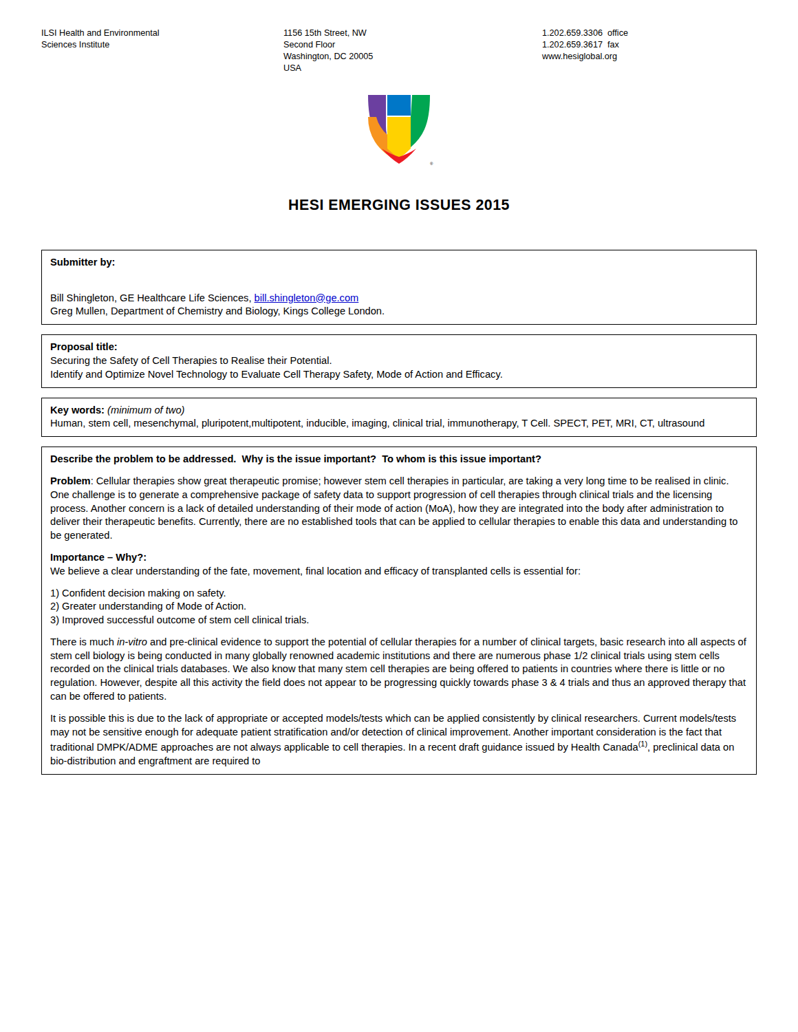ILSI Health and Environmental
Sciences Institute
1156 15th Street, NW
Second Floor
Washington, DC 20005
USA
1.202.659.3306 office
1.202.659.3617 fax
www.hesiglobal.org
®
HESI EMERGING ISSUES 2015
Submitter by:
Bill Shingleton, GE Healthcare Life Sciences, bill.shingleton@ge.com
Greg Mullen, Department of Chemistry and Biology, Kings College London.
Proposal title:
Securing the Safety of Cell Therapies to Realise their Potential.
Identify and Optimize Novel Technology to Evaluate Cell Therapy Safety, Mode of Action and Efficacy.
Key words: (minimum of two)
Human, stem cell, mesenchymal, pluripotent,multipotent, inducible, imaging, clinical trial, immunotherapy, T Cell. SPECT, PET, MRI, CT, ultrasound
Describe the problem to be addressed. Why is the issue important? To whom is this issue important?
Problem: Cellular therapies show great therapeutic promise; however stem cell therapies in particular, are taking a very long time to be realised in clinic. One challenge is to generate a comprehensive package of safety data to support progression of cell therapies through clinical trials and the licensing process. Another concern is a lack of detailed understanding of their mode of action (MoA), how they are integrated into the body after administration to deliver their therapeutic benefits. Currently, there are no established tools that can be applied to cellular therapies to enable this data and understanding to be generated.
Importance – Why?:
We believe a clear understanding of the fate, movement, final location and efficacy of transplanted cells is essential for:
1) Confident decision making on safety.
2) Greater understanding of Mode of Action.
3) Improved successful outcome of stem cell clinical trials.
There is much in-vitro and pre-clinical evidence to support the potential of cellular therapies for a number of clinical targets, basic research into all aspects of stem cell biology is being conducted in many globally renowned academic institutions and there are numerous phase 1/2 clinical trials using stem cells recorded on the clinical trials databases. We also know that many stem cell therapies are being offered to patients in countries where there is little or no regulation. However, despite all this activity the field does not appear to be progressing quickly towards phase 3 & 4 trials and thus an approved therapy that can be offered to patients.
It is possible this is due to the lack of appropriate or accepted models/tests which can be applied consistently by clinical researchers. Current models/tests may not be sensitive enough for adequate patient stratification and/or detection of clinical improvement. Another important consideration is the fact that traditional DMPK/ADME approaches are not always applicable to cell therapies. In a recent draft guidance issued by Health Canada(1), preclinical data on bio-distribution and engraftment are required to